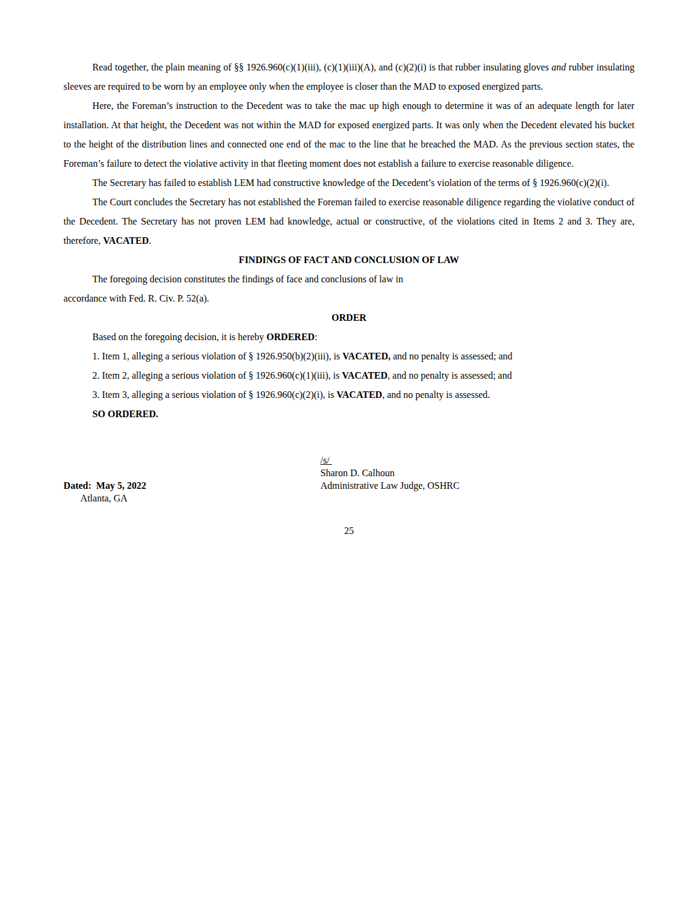Read together, the plain meaning of §§ 1926.960(c)(1)(iii), (c)(1)(iii)(A), and (c)(2)(i) is that rubber insulating gloves and rubber insulating sleeves are required to be worn by an employee only when the employee is closer than the MAD to exposed energized parts.
Here, the Foreman’s instruction to the Decedent was to take the mac up high enough to determine it was of an adequate length for later installation. At that height, the Decedent was not within the MAD for exposed energized parts. It was only when the Decedent elevated his bucket to the height of the distribution lines and connected one end of the mac to the line that he breached the MAD. As the previous section states, the Foreman’s failure to detect the violative activity in that fleeting moment does not establish a failure to exercise reasonable diligence.
The Secretary has failed to establish LEM had constructive knowledge of the Decedent’s violation of the terms of § 1926.960(c)(2)(i).
The Court concludes the Secretary has not established the Foreman failed to exercise reasonable diligence regarding the violative conduct of the Decedent. The Secretary has not proven LEM had knowledge, actual or constructive, of the violations cited in Items 2 and 3. They are, therefore, VACATED.
FINDINGS OF FACT AND CONCLUSION OF LAW
The foregoing decision constitutes the findings of face and conclusions of law in
accordance with Fed. R. Civ. P. 52(a).
ORDER
Based on the foregoing decision, it is hereby ORDERED:
1. Item 1, alleging a serious violation of § 1926.950(b)(2)(iii), is VACATED, and no penalty is assessed; and
2. Item 2, alleging a serious violation of § 1926.960(c)(1)(iii), is VACATED, and no penalty is assessed; and
3. Item 3, alleging a serious violation of § 1926.960(c)(2)(i), is VACATED, and no penalty is assessed.
SO ORDERED.
| | /s/ |
| | Sharon D. Calhoun |
| Dated: May 5, 2022 | Administrative Law Judge, OSHRC |
| Atlanta, GA | |
25